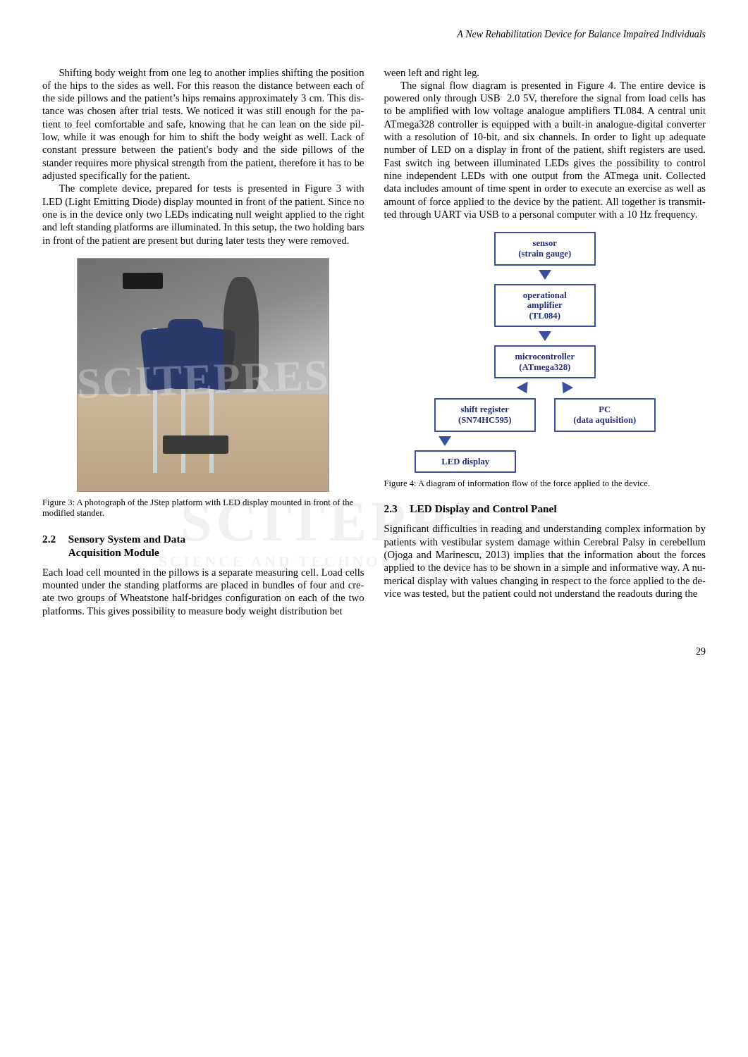SCITEPRESSSCIENCE AND TECHNOLOGY PUBLICATIONS
A New Rehabilitation Device for Balance Impaired Individuals
Shifting body weight from one leg to another implies shifting the position of the hips to the sides as well. For this reason the distance between each of the side pillows and the patient’s hips remains approximately 3 cm. This distance was chosen after trial tests. We noticed it was still enough for the patient to feel comfortable and safe, knowing that he can lean on the side pillow, while it was enough for him to shift the body weight as well. Lack of constant pressure between the patient's body and the side pillows of the stander requires more physical strength from the patient, therefore it has to be adjusted specifically for the patient.
The complete device, prepared for tests is presented in Figure 3 with LED (Light Emitting Diode) display mounted in front of the patient. Since no one is in the device only two LEDs indicating null weight applied to the right and left standing platforms are illuminated. In this setup, the two holding bars in front of the patient are present but during later tests they were removed.
SCITEPRESS
Figure 3: A photograph of the JStep platform with LED display mounted in front of the modified stander.
2.2 Sensory System and Data
Acquisition Module
Each load cell mounted in the pillows is a separate measuring cell. Load cells mounted under the standing platforms are placed in bundles of four and create two groups of Wheatstone half-bridges configuration on each of the two platforms. This gives possibility to measure body weight distribution bet
ween left and right leg.
The signal flow diagram is presented in Figure 4. The entire device is powered only through USB 2.0 5V, therefore the signal from load cells has to be amplified with low voltage analogue amplifiers TL084. A central unit ATmega328 controller is equipped with a built-in analogue-digital converter with a resolution of 10-bit, and six channels. In order to light up adequate number of LED on a display in front of the patient, shift registers are used. Fast switch ing between illuminated LEDs gives the possibility to control nine independent LEDs with one output from the ATmega unit. Collected data includes amount of time spent in order to execute an exercise as well as amount of force applied to the device by the patient. All together is transmitted through UART via USB to a personal computer with a 10 Hz frequency.
sensor
(strain gauge)
operational
amplifier
(TL084)
microcontroller
(ATmega328)
shift register
(SN74HC595)
PC
(data aquisition)
LED display
Figure 4: A diagram of information flow of the force applied to the device.
2.3 LED Display and Control Panel
Significant difficulties in reading and understanding complex information by patients with vestibular system damage within Cerebral Palsy in cerebellum (Ojoga and Marinescu, 2013) implies that the information about the forces applied to the device has to be shown in a simple and informative way. A numerical display with values changing in respect to the force applied to the device was tested, but the patient could not understand the readouts during the
29